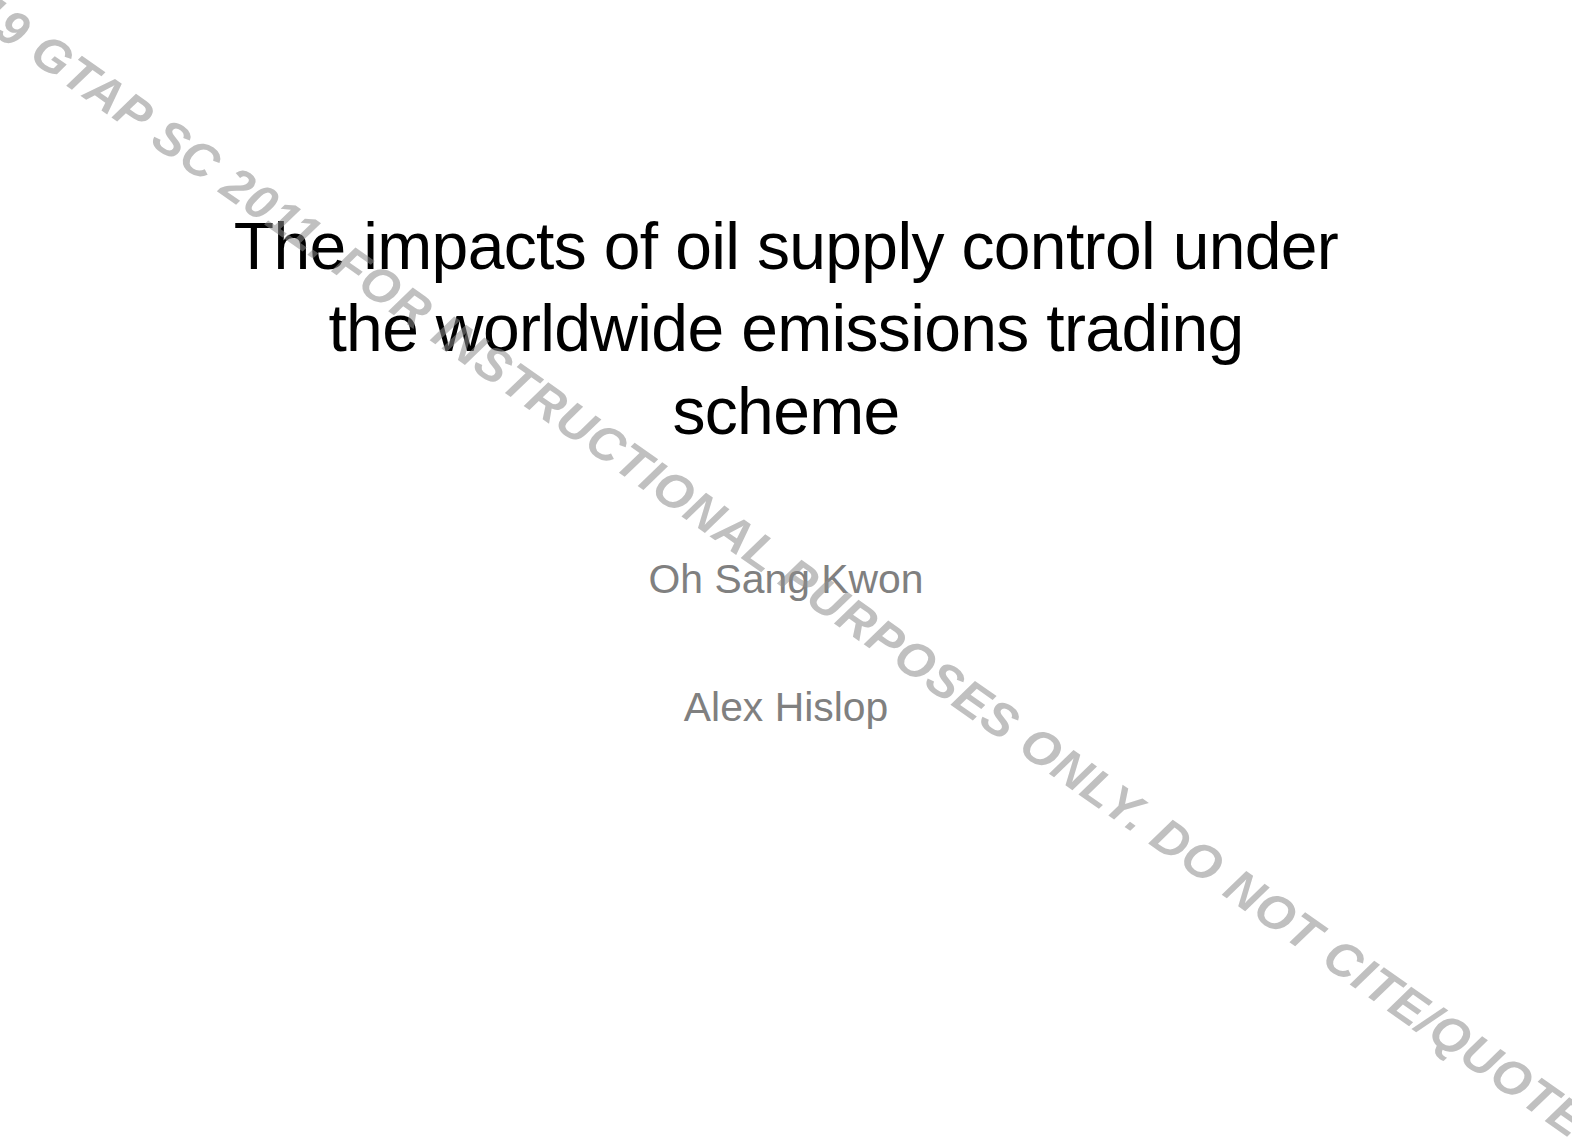The impacts of oil supply control under the worldwide emissions trading scheme
Oh Sang Kwon
Alex Hislop
19 GTAP SC 2011. FOR INSTRUCTIONAL PURPOSES ONLY. DO NOT CITE/QUOTE.